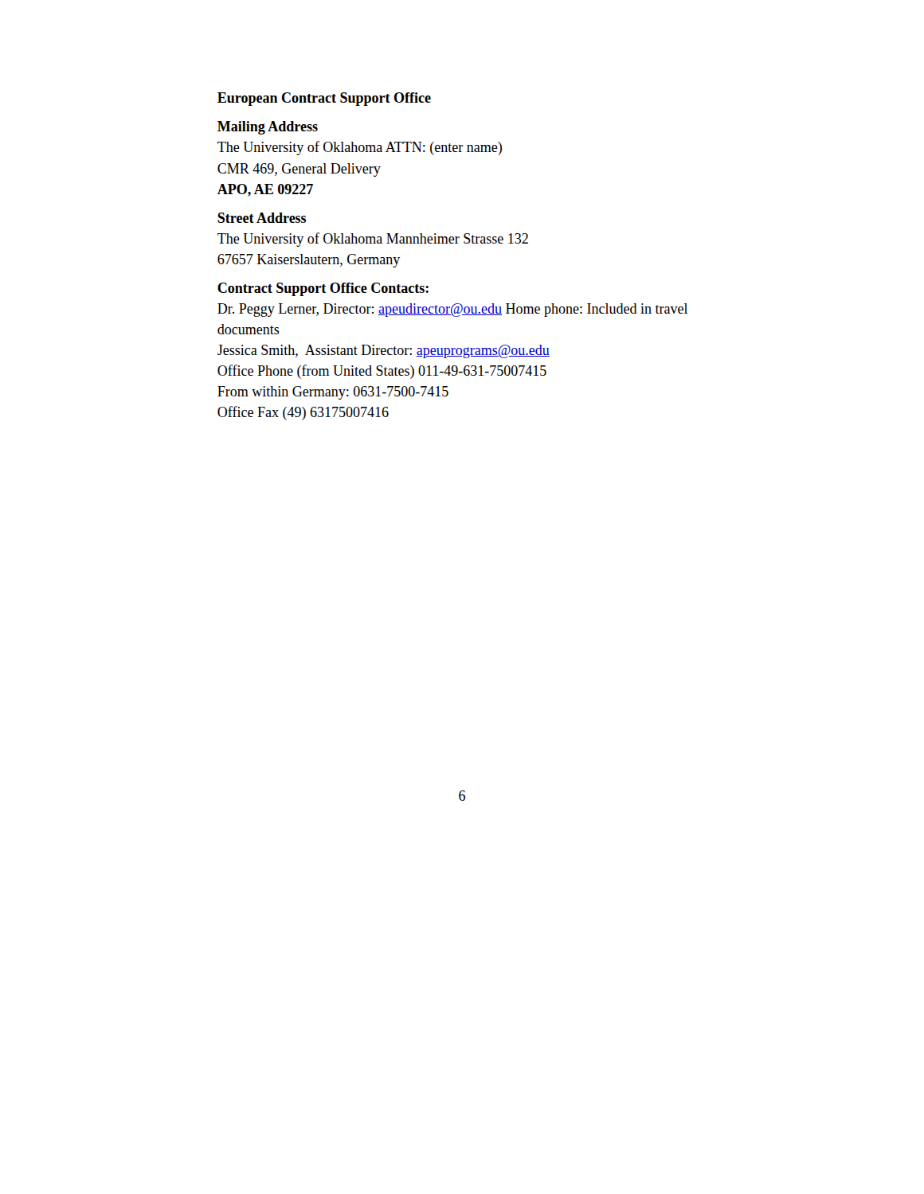European Contract Support Office
Mailing Address
The University of Oklahoma ATTN: (enter name)
CMR 469, General Delivery
APO, AE 09227
Street Address
The University of Oklahoma Mannheimer Strasse 132
67657 Kaiserslautern, Germany
Contract Support Office Contacts:
Dr. Peggy Lerner, Director: apeudirector@ou.edu Home phone: Included in travel documents
Jessica Smith, Assistant Director: apeuprograms@ou.edu
Office Phone (from United States) 011-49-631-75007415
From within Germany: 0631-7500-7415
Office Fax (49) 63175007416
6